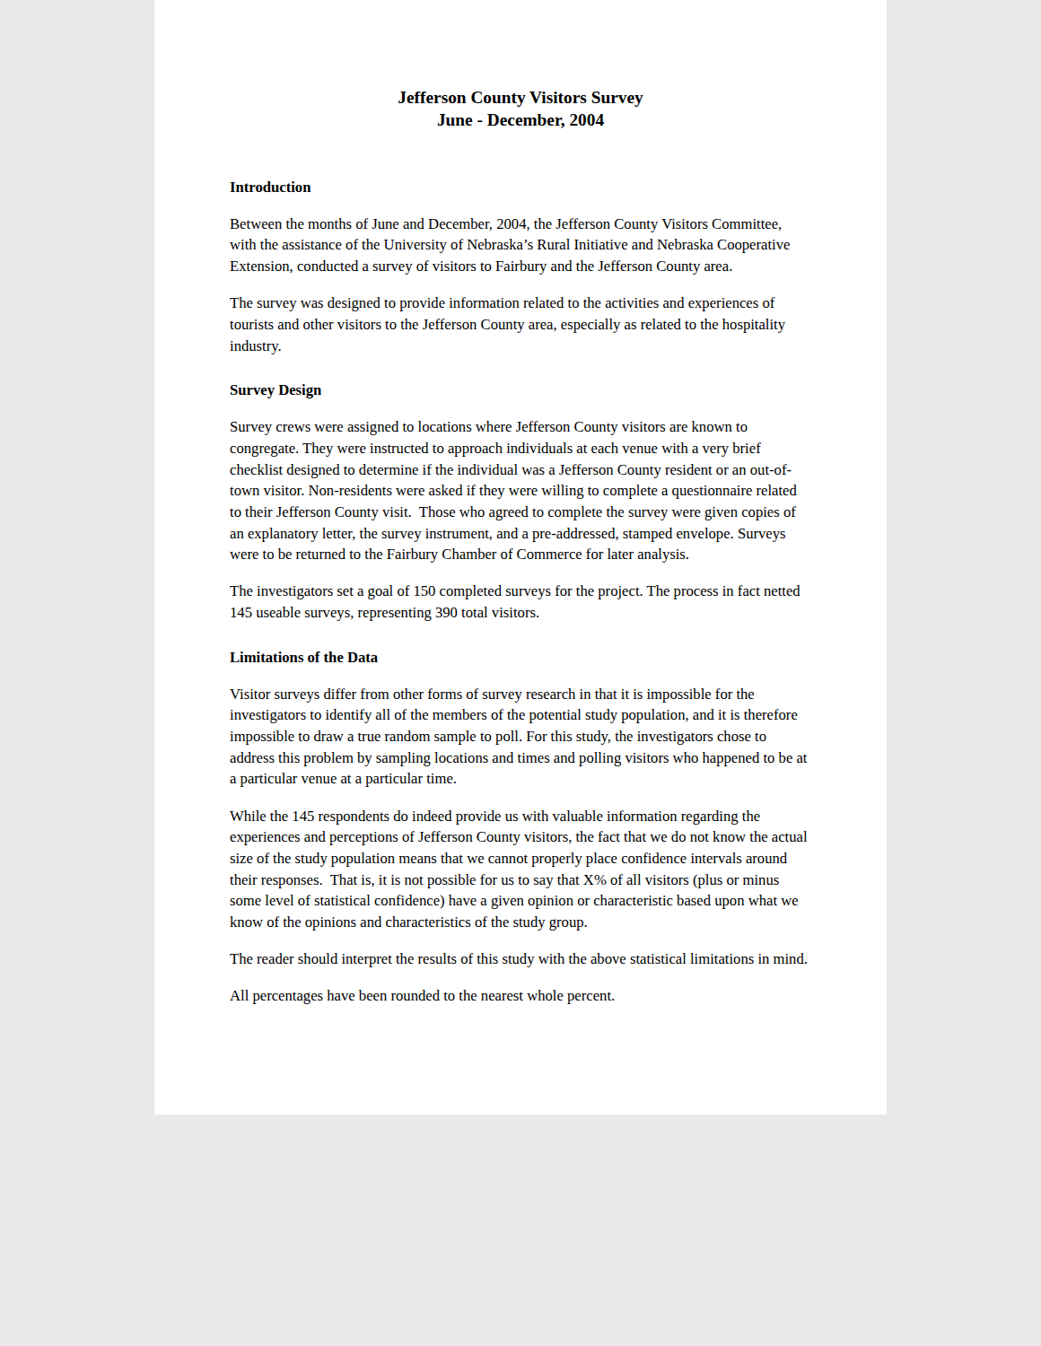Jefferson County Visitors Survey
June - December, 2004
Introduction
Between the months of June and December, 2004, the Jefferson County Visitors Committee, with the assistance of the University of Nebraska’s Rural Initiative and Nebraska Cooperative Extension, conducted a survey of visitors to Fairbury and the Jefferson County area.
The survey was designed to provide information related to the activities and experiences of tourists and other visitors to the Jefferson County area, especially as related to the hospitality industry.
Survey Design
Survey crews were assigned to locations where Jefferson County visitors are known to congregate. They were instructed to approach individuals at each venue with a very brief checklist designed to determine if the individual was a Jefferson County resident or an out-of-town visitor. Non-residents were asked if they were willing to complete a questionnaire related to their Jefferson County visit. Those who agreed to complete the survey were given copies of an explanatory letter, the survey instrument, and a pre-addressed, stamped envelope. Surveys were to be returned to the Fairbury Chamber of Commerce for later analysis.
The investigators set a goal of 150 completed surveys for the project. The process in fact netted 145 useable surveys, representing 390 total visitors.
Limitations of the Data
Visitor surveys differ from other forms of survey research in that it is impossible for the investigators to identify all of the members of the potential study population, and it is therefore impossible to draw a true random sample to poll. For this study, the investigators chose to address this problem by sampling locations and times and polling visitors who happened to be at a particular venue at a particular time.
While the 145 respondents do indeed provide us with valuable information regarding the experiences and perceptions of Jefferson County visitors, the fact that we do not know the actual size of the study population means that we cannot properly place confidence intervals around their responses. That is, it is not possible for us to say that X% of all visitors (plus or minus some level of statistical confidence) have a given opinion or characteristic based upon what we know of the opinions and characteristics of the study group.
The reader should interpret the results of this study with the above statistical limitations in mind.
All percentages have been rounded to the nearest whole percent.